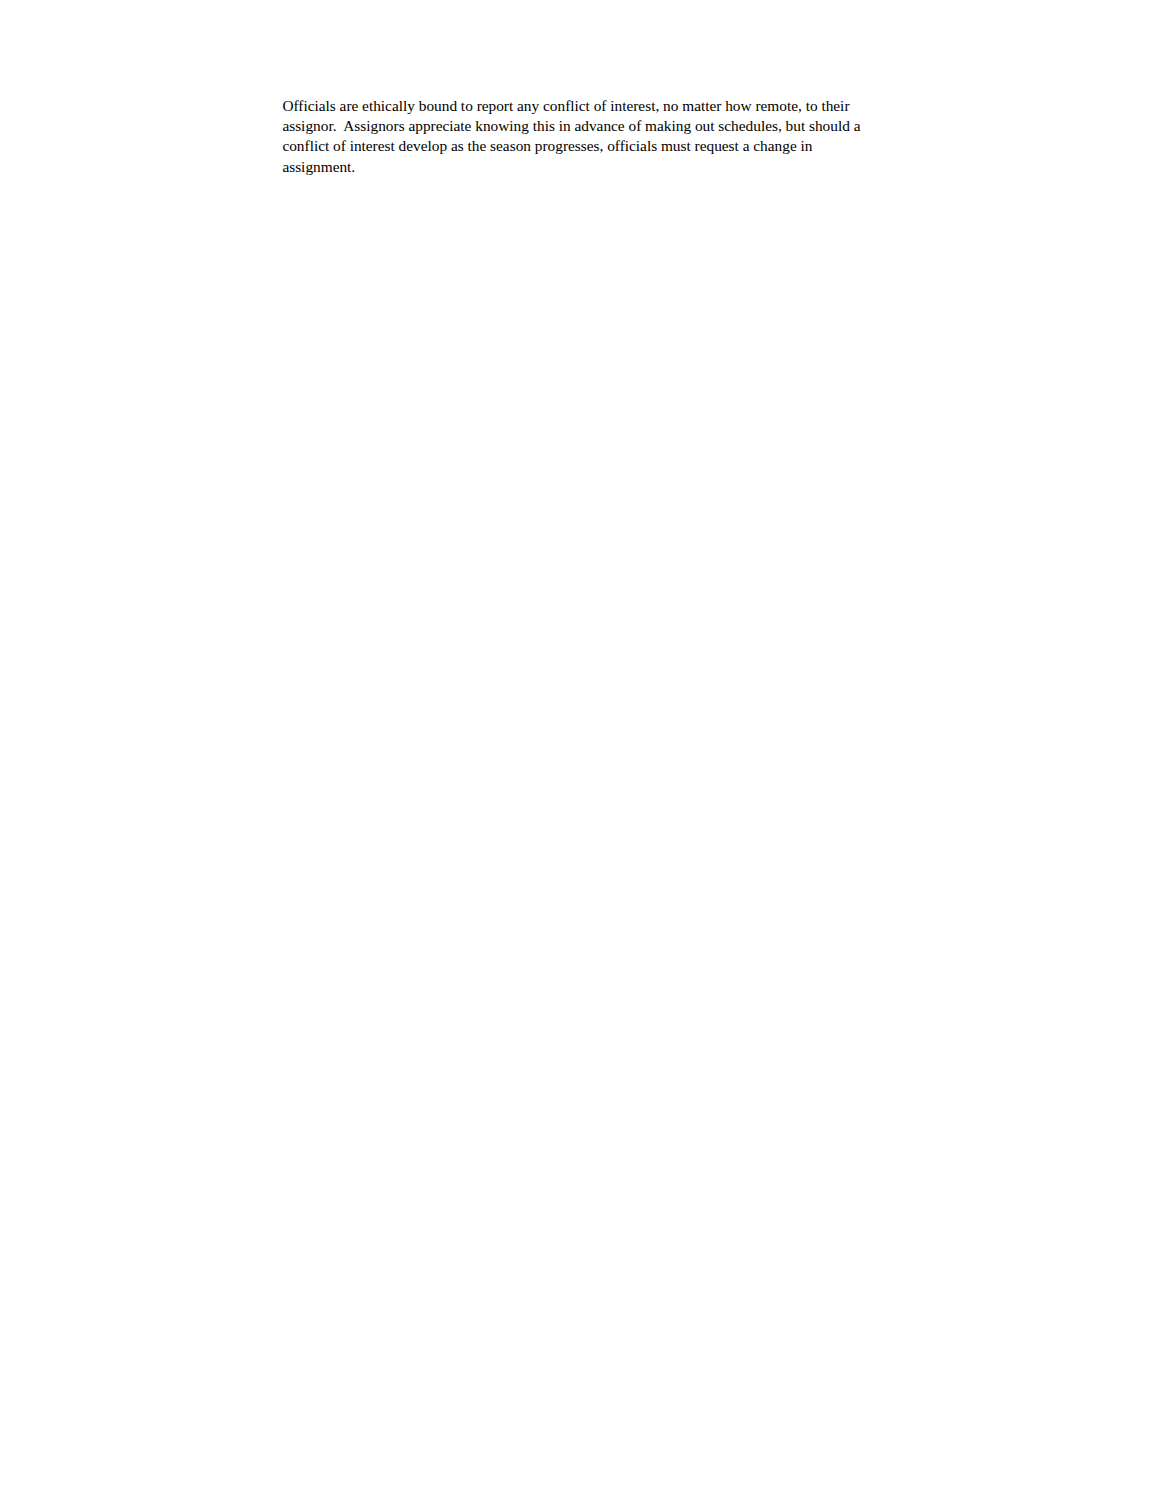Officials are ethically bound to report any conflict of interest, no matter how remote, to their assignor. Assignors appreciate knowing this in advance of making out schedules, but should a conflict of interest develop as the season progresses, officials must request a change in assignment.